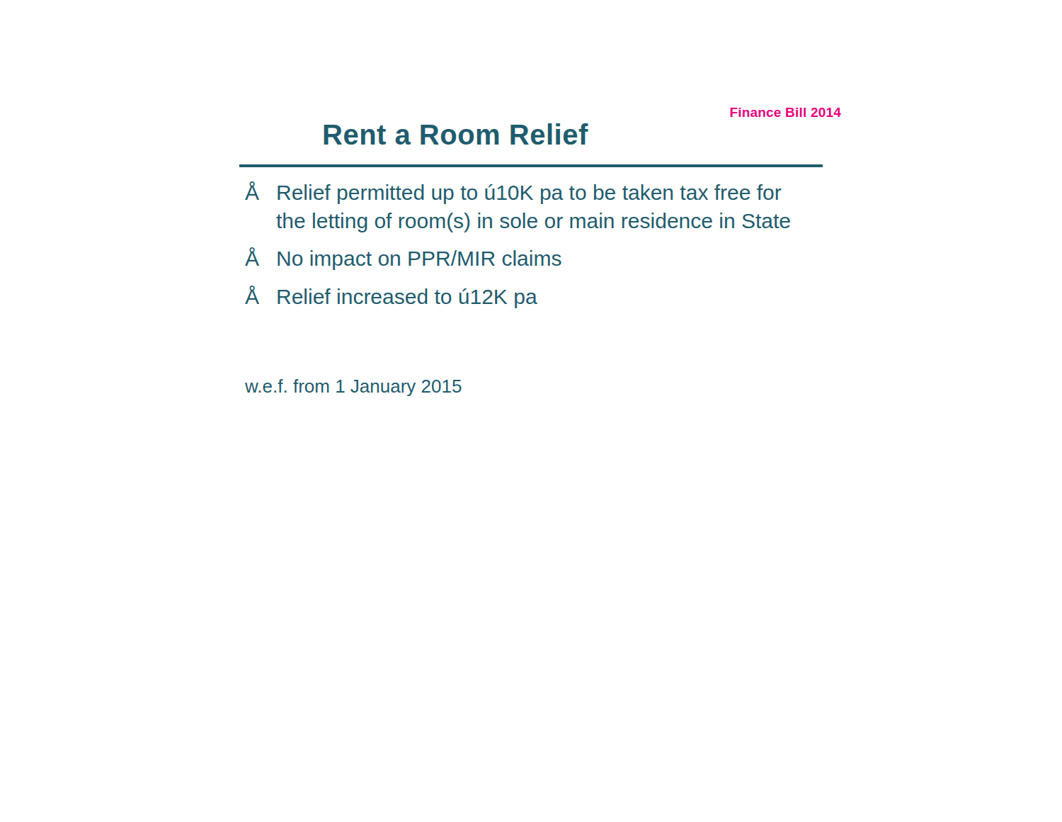Finance Bill 2014
Rent a Room Relief
Relief permitted up to ú10K pa to be taken tax free for the letting of room(s) in sole or main residence in State
No impact on PPR/MIR claims
Relief increased to ú12K pa
w.e.f. from 1 January 2015